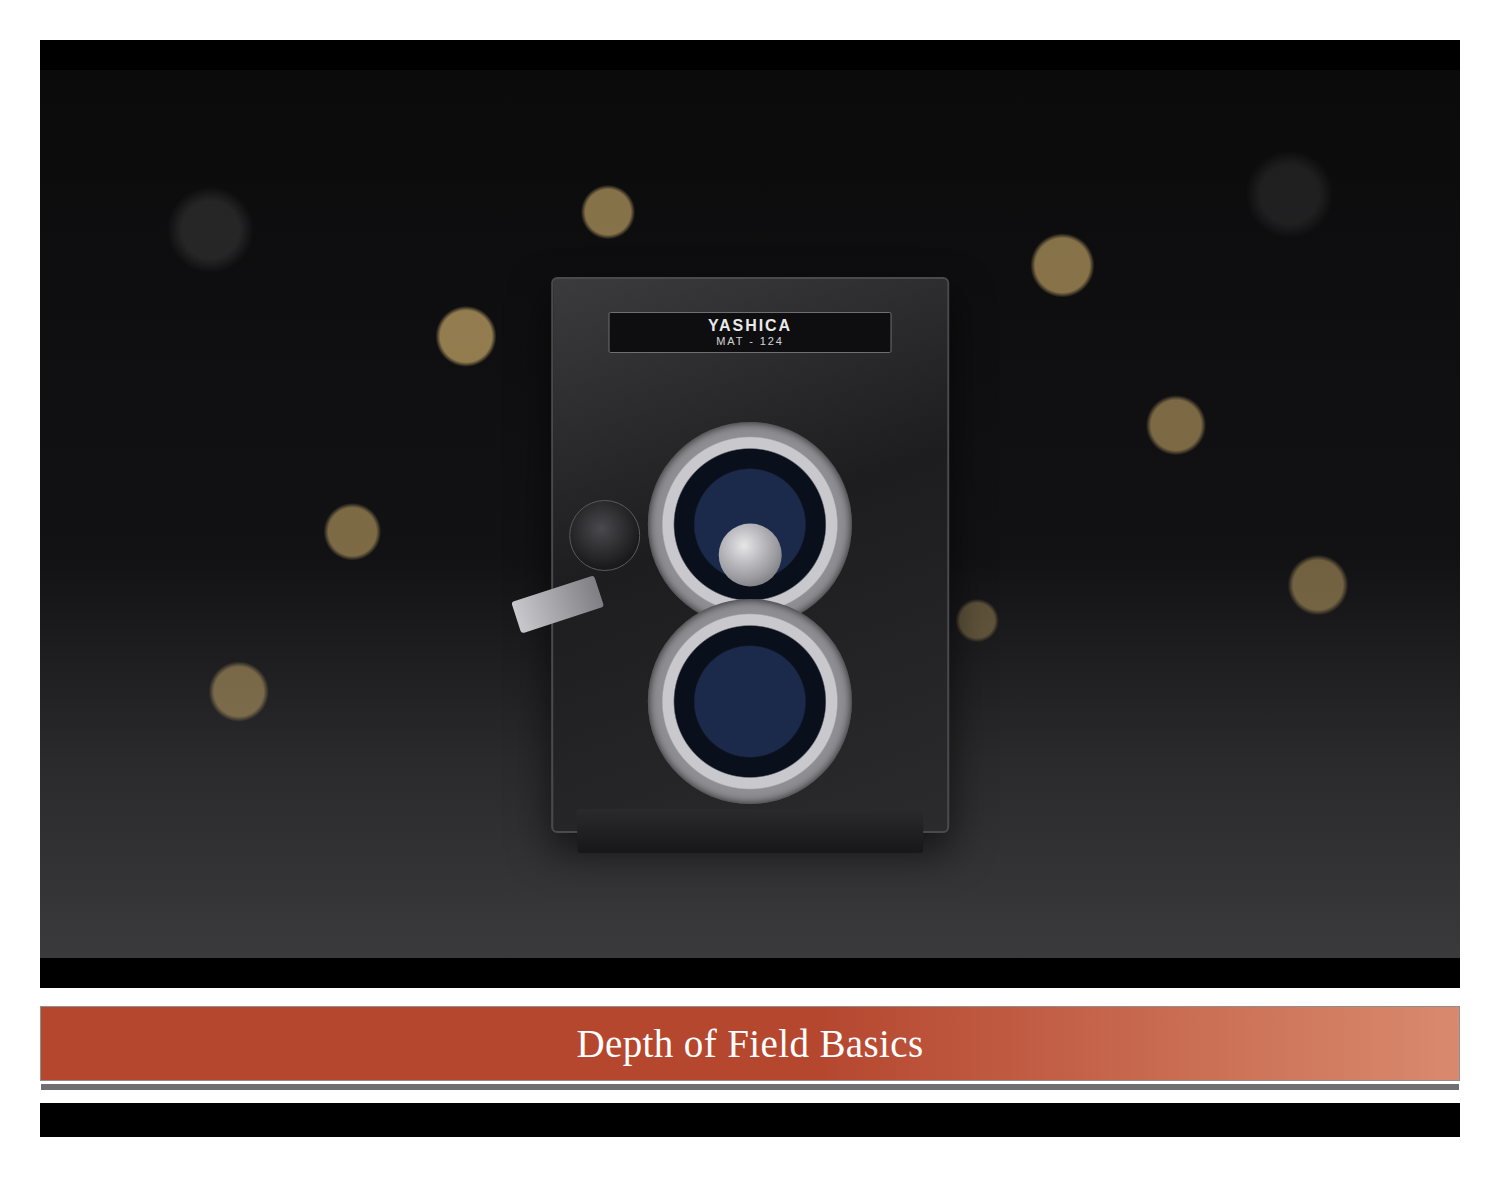YASHICA MAT - 124
Depth of Field Basics